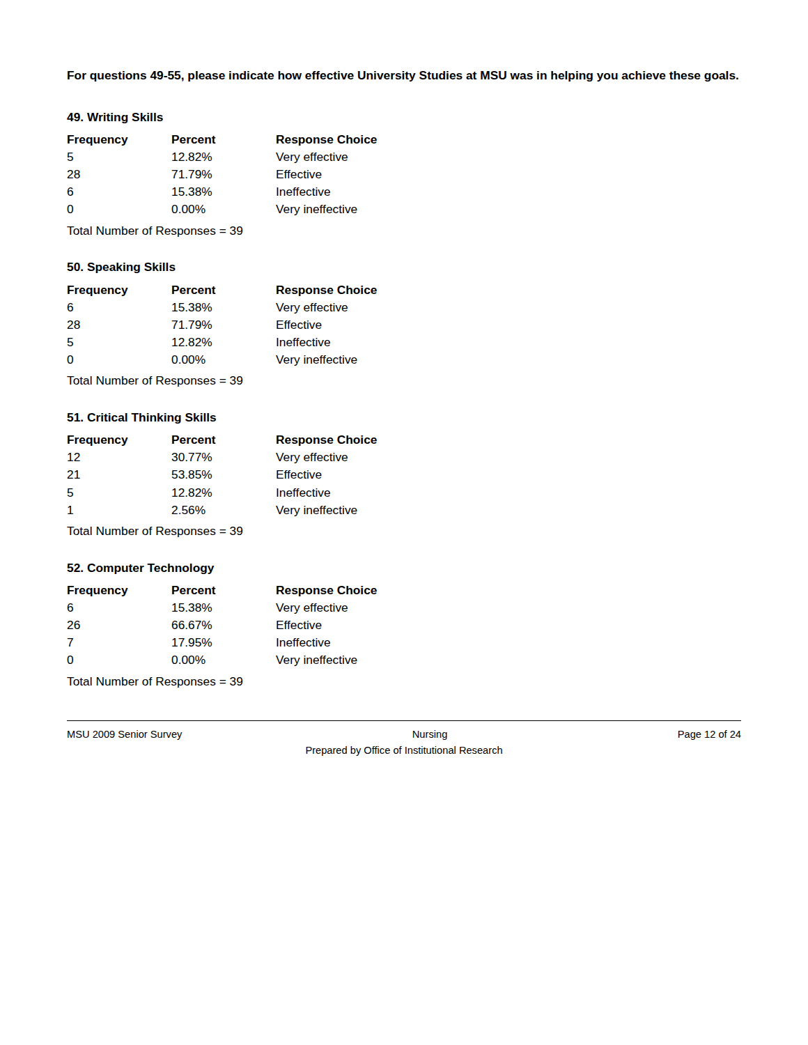For questions 49-55, please indicate how effective University Studies at MSU was in helping you achieve these goals.
49. Writing Skills
| Frequency | Percent | Response Choice |
| --- | --- | --- |
| 5 | 12.82% | Very effective |
| 28 | 71.79% | Effective |
| 6 | 15.38% | Ineffective |
| 0 | 0.00% | Very ineffective |
Total Number of Responses = 39
50. Speaking Skills
| Frequency | Percent | Response Choice |
| --- | --- | --- |
| 6 | 15.38% | Very effective |
| 28 | 71.79% | Effective |
| 5 | 12.82% | Ineffective |
| 0 | 0.00% | Very ineffective |
Total Number of Responses = 39
51. Critical Thinking Skills
| Frequency | Percent | Response Choice |
| --- | --- | --- |
| 12 | 30.77% | Very effective |
| 21 | 53.85% | Effective |
| 5 | 12.82% | Ineffective |
| 1 | 2.56% | Very ineffective |
Total Number of Responses = 39
52. Computer Technology
| Frequency | Percent | Response Choice |
| --- | --- | --- |
| 6 | 15.38% | Very effective |
| 26 | 66.67% | Effective |
| 7 | 17.95% | Ineffective |
| 0 | 0.00% | Very ineffective |
Total Number of Responses = 39
MSU 2009 Senior Survey
Nursing
Page 12 of 24
Prepared by Office of Institutional Research